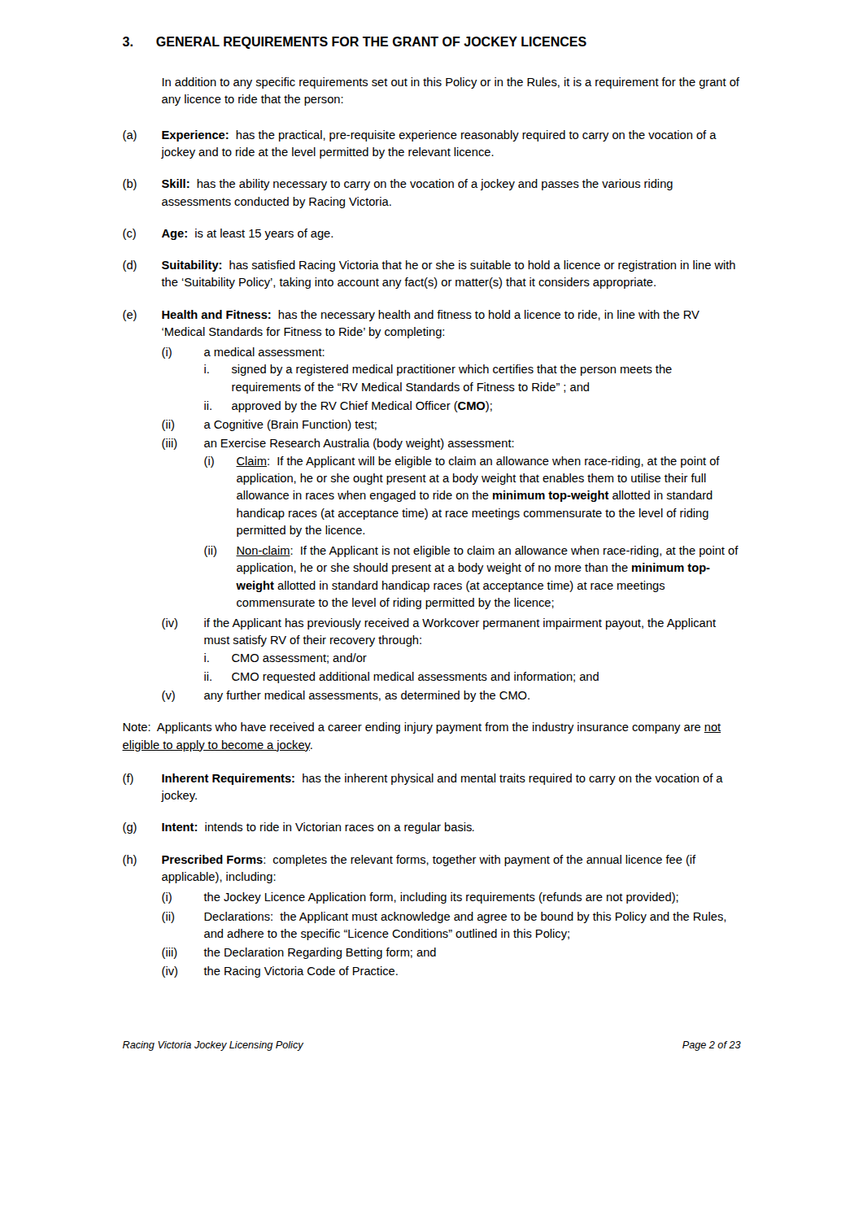3. GENERAL REQUIREMENTS FOR THE GRANT OF JOCKEY LICENCES
In addition to any specific requirements set out in this Policy or in the Rules, it is a requirement for the grant of any licence to ride that the person:
(a) Experience: has the practical, pre-requisite experience reasonably required to carry on the vocation of a jockey and to ride at the level permitted by the relevant licence.
(b) Skill: has the ability necessary to carry on the vocation of a jockey and passes the various riding assessments conducted by Racing Victoria.
(c) Age: is at least 15 years of age.
(d) Suitability: has satisfied Racing Victoria that he or she is suitable to hold a licence or registration in line with the ‘Suitability Policy’, taking into account any fact(s) or matter(s) that it considers appropriate.
(e) Health and Fitness: has the necessary health and fitness to hold a licence to ride, in line with the RV ‘Medical Standards for Fitness to Ride’ by completing:
(i) a medical assessment:
i. signed by a registered medical practitioner which certifies that the person meets the requirements of the “RV Medical Standards of Fitness to Ride” ; and
ii. approved by the RV Chief Medical Officer (CMO);
(ii) a Cognitive (Brain Function) test;
(iii) an Exercise Research Australia (body weight) assessment:
(i) Claim: If the Applicant will be eligible to claim an allowance when race-riding, at the point of application, he or she ought present at a body weight that enables them to utilise their full allowance in races when engaged to ride on the minimum top-weight allotted in standard handicap races (at acceptance time) at race meetings commensurate to the level of riding permitted by the licence.
(ii) Non-claim: If the Applicant is not eligible to claim an allowance when race-riding, at the point of application, he or she should present at a body weight of no more than the minimum top-weight allotted in standard handicap races (at acceptance time) at race meetings commensurate to the level of riding permitted by the licence;
(iv) if the Applicant has previously received a Workcover permanent impairment payout, the Applicant must satisfy RV of their recovery through:
i. CMO assessment; and/or
ii. CMO requested additional medical assessments and information; and
(v) any further medical assessments, as determined by the CMO.
Note: Applicants who have received a career ending injury payment from the industry insurance company are not eligible to apply to become a jockey.
(f) Inherent Requirements: has the inherent physical and mental traits required to carry on the vocation of a jockey.
(g) Intent: intends to ride in Victorian races on a regular basis.
(h) Prescribed Forms: completes the relevant forms, together with payment of the annual licence fee (if applicable), including:
(i) the Jockey Licence Application form, including its requirements (refunds are not provided);
(ii) Declarations: the Applicant must acknowledge and agree to be bound by this Policy and the Rules, and adhere to the specific “Licence Conditions” outlined in this Policy;
(iii) the Declaration Regarding Betting form; and
(iv) the Racing Victoria Code of Practice.
Racing Victoria Jockey Licensing Policy Page 2 of 23